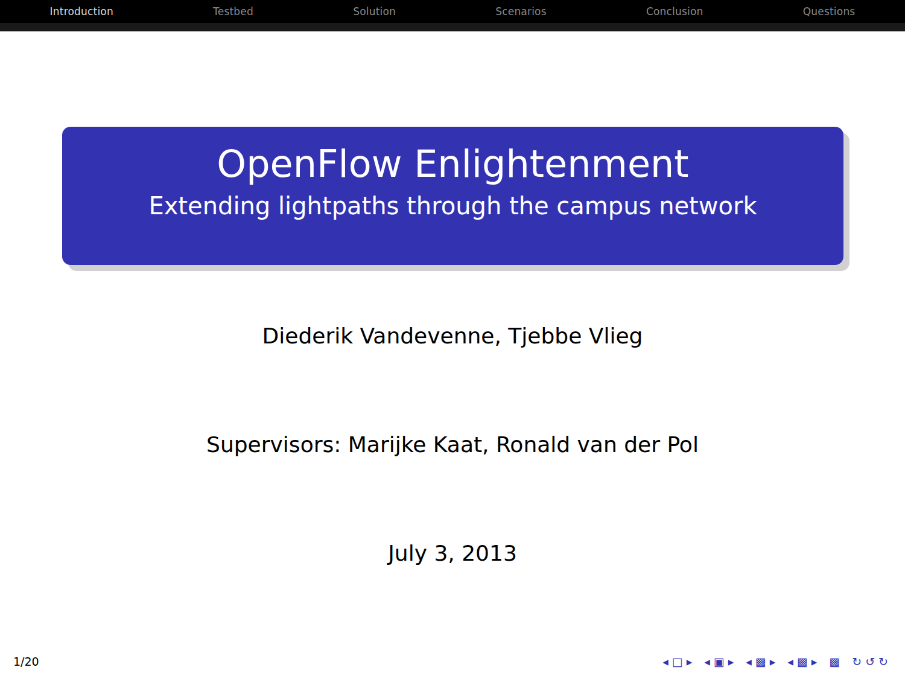Introduction
Testbed
Solution
Scenarios
Conclusion
Questions
OpenFlow Enlightenment
Extending lightpaths through the campus network
Diederik Vandevenne, Tjebbe Vlieg
Supervisors: Marijke Kaat, Ronald van der Pol
July 3, 2013
1/20
◂□▸ ◂▣▸ ◂▩▸ ◂▩▸ ▩ ↻↺↻